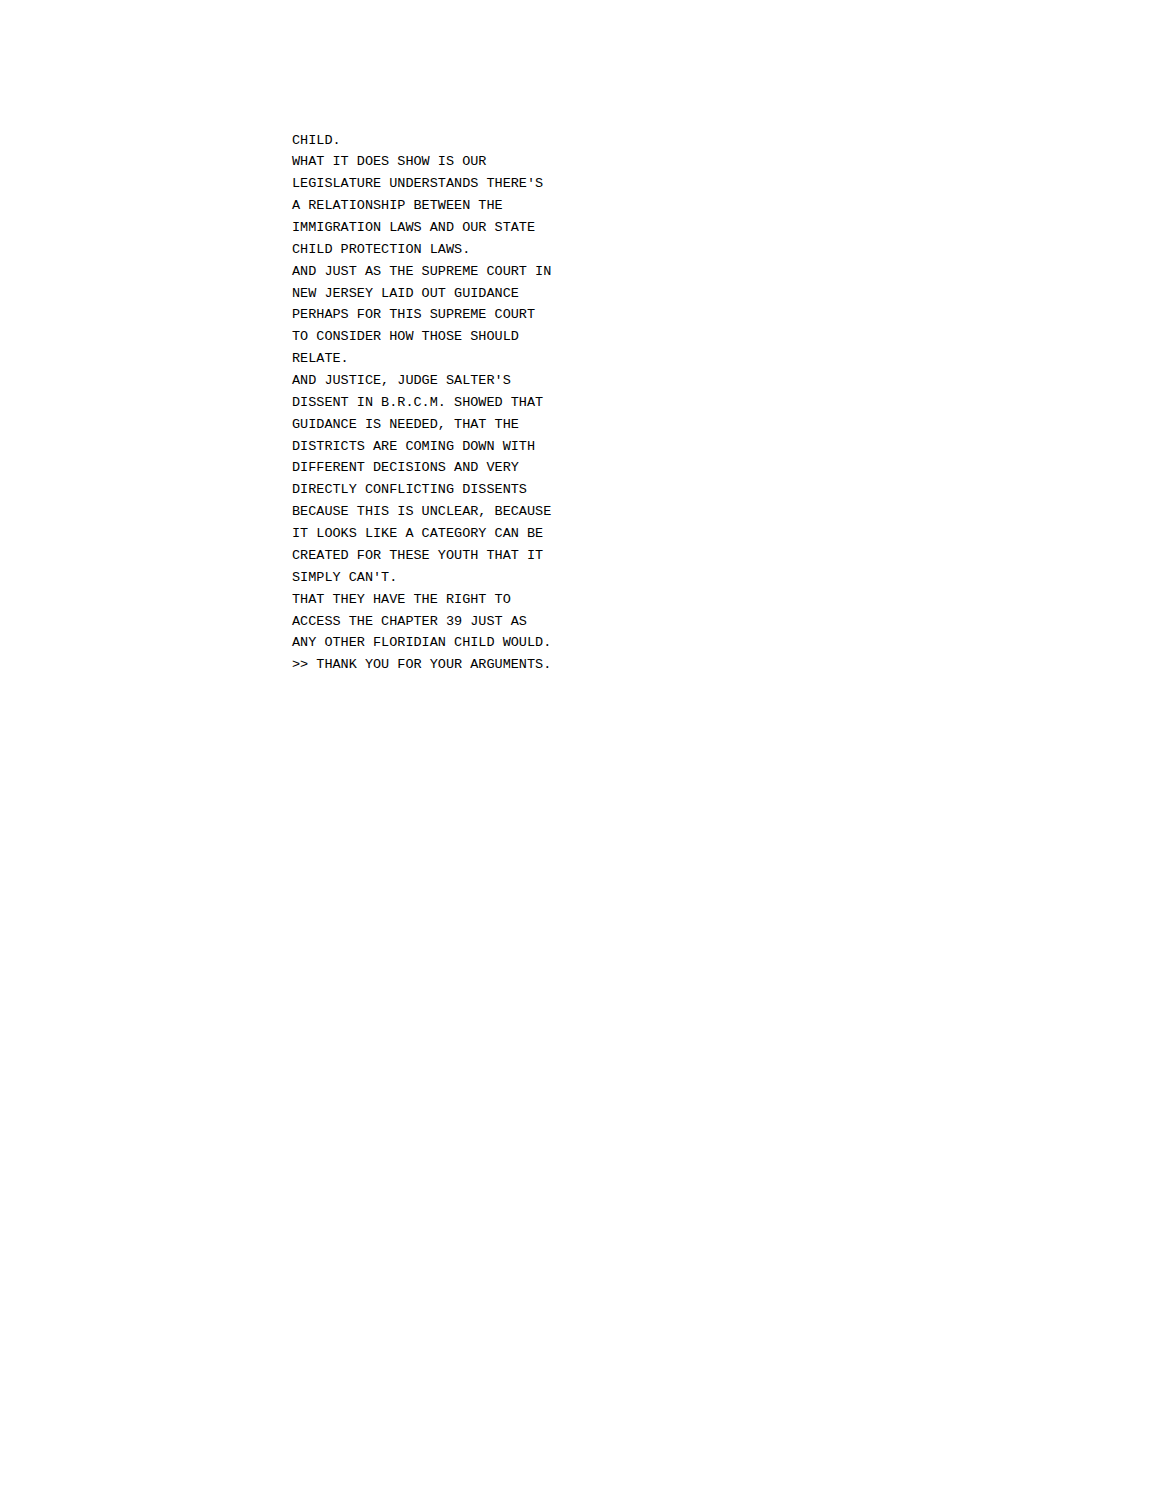CHILD.
WHAT IT DOES SHOW IS OUR
LEGISLATURE UNDERSTANDS THERE'S
A RELATIONSHIP BETWEEN THE
IMMIGRATION LAWS AND OUR STATE
CHILD PROTECTION LAWS.
AND JUST AS THE SUPREME COURT IN
NEW JERSEY LAID OUT GUIDANCE
PERHAPS FOR THIS SUPREME COURT
TO CONSIDER HOW THOSE SHOULD
RELATE.
AND JUSTICE, JUDGE SALTER'S
DISSENT IN B.R.C.M. SHOWED THAT
GUIDANCE IS NEEDED, THAT THE
DISTRICTS ARE COMING DOWN WITH
DIFFERENT DECISIONS AND VERY
DIRECTLY CONFLICTING DISSENTS
BECAUSE THIS IS UNCLEAR, BECAUSE
IT LOOKS LIKE A CATEGORY CAN BE
CREATED FOR THESE YOUTH THAT IT
SIMPLY CAN'T.
THAT THEY HAVE THE RIGHT TO
ACCESS THE CHAPTER 39 JUST AS
ANY OTHER FLORIDIAN CHILD WOULD.
>> THANK YOU FOR YOUR ARGUMENTS.